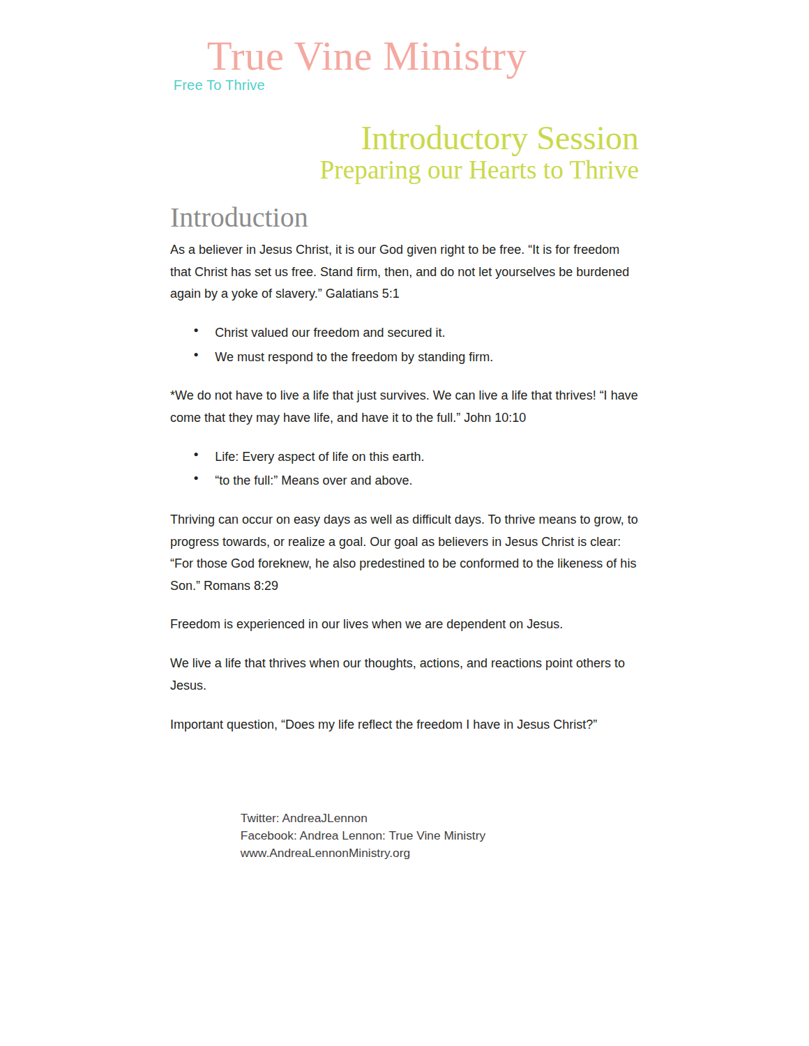True Vine Ministry
Free To Thrive
Introductory Session
Preparing our Hearts to Thrive
Introduction
As a believer in Jesus Christ, it is our God given right to be free. “It is for freedom that Christ has set us free. Stand firm, then, and do not let yourselves be burdened again by a yoke of slavery.” Galatians 5:1
Christ valued our freedom and secured it.
We must respond to the freedom by standing firm.
*We do not have to live a life that just survives. We can live a life that thrives! “I have come that they may have life, and have it to the full.” John 10:10
Life: Every aspect of life on this earth.
“to the full:” Means over and above.
Thriving can occur on easy days as well as difficult days. To thrive means to grow, to progress towards, or realize a goal. Our goal as believers in Jesus Christ is clear: “For those God foreknew, he also predestined to be conformed to the likeness of his Son.” Romans 8:29
Freedom is experienced in our lives when we are dependent on Jesus.
We live a life that thrives when our thoughts, actions, and reactions point others to Jesus.
Important question, “Does my life reflect the freedom I have in Jesus Christ?”
Twitter: AndreaJLennon
Facebook: Andrea Lennon: True Vine Ministry
www.AndreaLennonMinistry.org